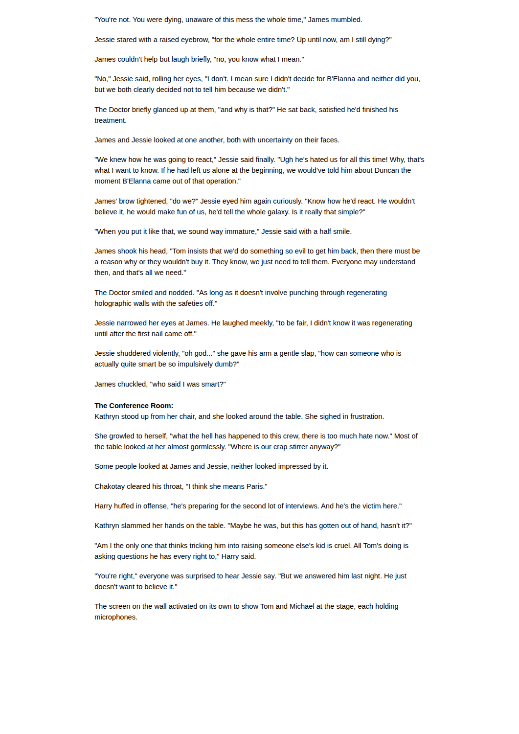"You're not. You were dying, unaware of this mess the whole time," James mumbled.
Jessie stared with a raised eyebrow, "for the whole entire time? Up until now, am I still dying?"
James couldn't help but laugh briefly, "no, you know what I mean."
"No," Jessie said, rolling her eyes, "I don't. I mean sure I didn't decide for B'Elanna and neither did you, but we both clearly decided not to tell him because we didn't."
The Doctor briefly glanced up at them, "and why is that?" He sat back, satisfied he'd finished his treatment.
James and Jessie looked at one another, both with uncertainty on their faces.
"We knew how he was going to react," Jessie said finally. "Ugh he's hated us for all this time! Why, that's what I want to know. If he had left us alone at the beginning, we would've told him about Duncan the moment B'Elanna came out of that operation."
James' brow tightened, "do we?" Jessie eyed him again curiously. "Know how he'd react. He wouldn't believe it, he would make fun of us, he'd tell the whole galaxy. Is it really that simple?"
"When you put it like that, we sound way immature," Jessie said with a half smile.
James shook his head, "Tom insists that we'd do something so evil to get him back, then there must be a reason why or they wouldn't buy it. They know, we just need to tell them. Everyone may understand then, and that's all we need."
The Doctor smiled and nodded. "As long as it doesn't involve punching through regenerating holographic walls with the safeties off."
Jessie narrowed her eyes at James. He laughed meekly, "to be fair, I didn't know it was regenerating until after the first nail came off."
Jessie shuddered violently, "oh god..." she gave his arm a gentle slap, "how can someone who is actually quite smart be so impulsively dumb?"
James chuckled, "who said I was smart?"
The Conference Room:
Kathryn stood up from her chair, and she looked around the table. She sighed in frustration.
She growled to herself, "what the hell has happened to this crew, there is too much hate now." Most of the table looked at her almost gormlessly. "Where is our crap stirrer anyway?"
Some people looked at James and Jessie, neither looked impressed by it.
Chakotay cleared his throat, "I think she means Paris."
Harry huffed in offense, "he's preparing for the second lot of interviews. And he's the victim here."
Kathryn slammed her hands on the table. "Maybe he was, but this has gotten out of hand, hasn't it?"
"Am I the only one that thinks tricking him into raising someone else's kid is cruel. All Tom's doing is asking questions he has every right to," Harry said.
"You're right," everyone was surprised to hear Jessie say. "But we answered him last night. He just doesn't want to believe it."
The screen on the wall activated on its own to show Tom and Michael at the stage, each holding microphones.